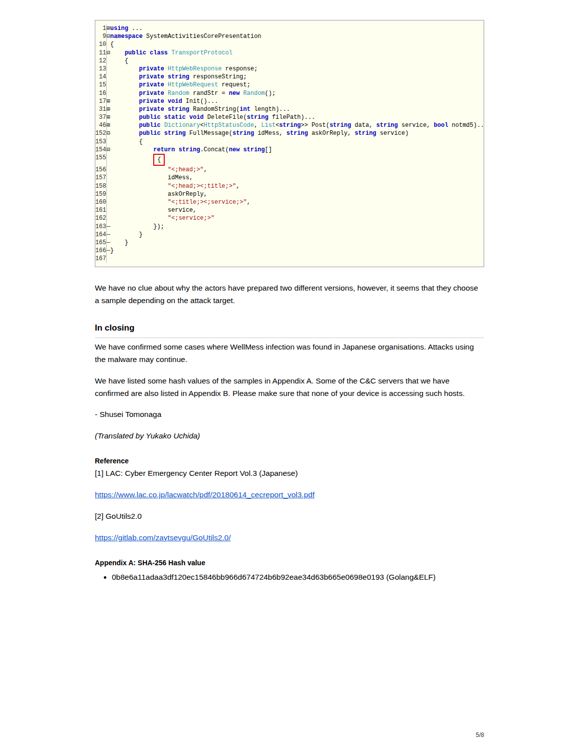| 1 | ⊞ | using ... |
| 9 | ⊟ | namespace SystemActivitiesCorePresentation |
| 10 | | { |
| 11 | ⊟ | public class TransportProtocol |
| 12 | | { |
| 13 | | private HttpWebResponse response; |
| 14 | | private string responseString; |
| 15 | | private HttpWebRequest request; |
| 16 | | private Random randStr = new Random (); |
| 17 | ⊞ | private void Init() ... |
| 31 | ⊞ | private string RandomString( int length) ... |
| 37 | ⊞ | public static void DeleteFile( string filePath) ... |
| 46 | ⊞ | public Dictionary < HttpStatusCode , List < string >> Post( string data, string service, bool notmd5) ... |
| 152 | ⊟ | public string FullMessage( string idMess, string askOrReply, string service) |
| 153 | | { |
| 154 | ⊟ | return string .Concat( new string [] |
| 155 | | { |
| 156 | | "<;head;>" , |
| 157 | | idMess, |
| 158 | | "<;head;><;title;>" , |
| 159 | | askOrReply, |
| 160 | | "<;title;><;service;>" , |
| 161 | | service, |
| 162 | | "<;service;>" |
| 163 | ― | }); |
| 164 | ― | } |
| 165 | ― | } |
| 166 | ― | } |
| 167 | | |
We have no clue about why the actors have prepared two different versions, however, it seems that they choose a sample depending on the attack target.
In closing
We have confirmed some cases where WellMess infection was found in Japanese organisations. Attacks using the malware may continue.
We have listed some hash values of the samples in Appendix A. Some of the C&C servers that we have confirmed are also listed in Appendix B. Please make sure that none of your device is accessing such hosts.
- Shusei Tomonaga
(Translated by Yukako Uchida)
Reference
[1] LAC: Cyber Emergency Center Report Vol.3 (Japanese)
https://www.lac.co.jp/lacwatch/pdf/20180614_cecreport_vol3.pdf
[2] GoUtils2.0
https://gitlab.com/zaytsevgu/GoUtils2.0/
Appendix A: SHA-256 Hash value
0b8e6a11adaa3df120ec15846bb966d674724b6b92eae34d63b665e0698e0193 (Golang&ELF)
5/8